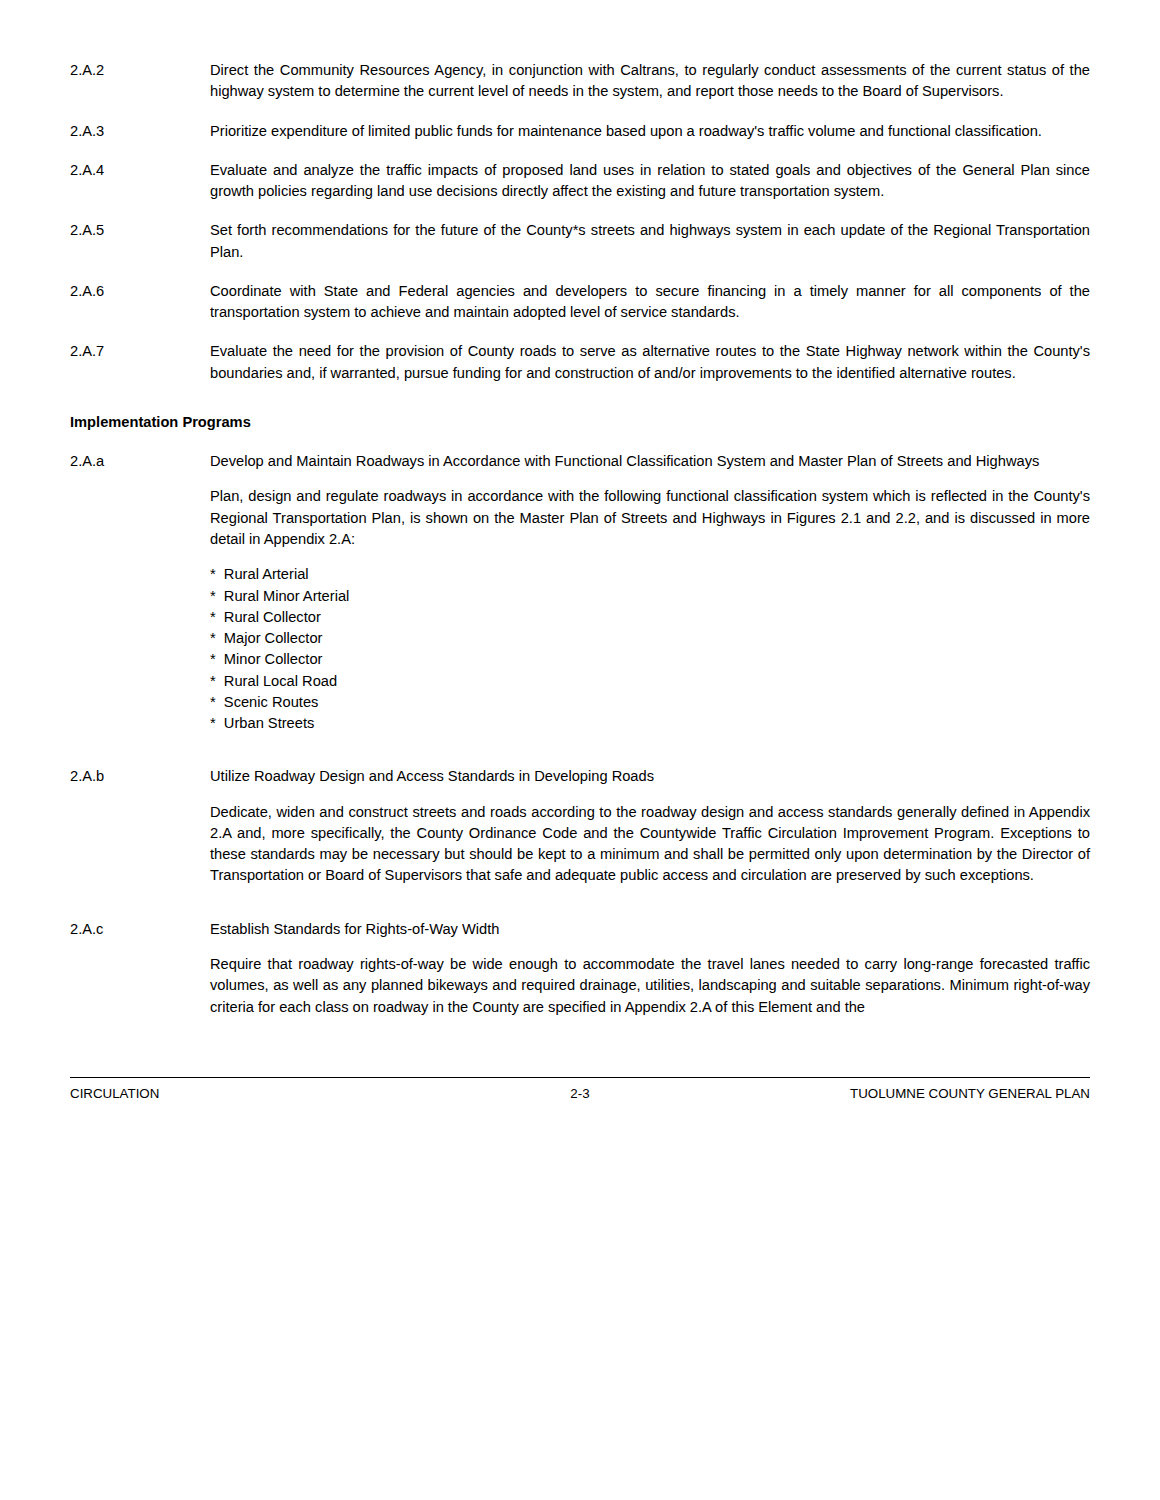2.A.2
Direct the Community Resources Agency, in conjunction with Caltrans, to regularly conduct assessments of the current status of the highway system to determine the current level of needs in the system, and report those needs to the Board of Supervisors.
2.A.3
Prioritize expenditure of limited public funds for maintenance based upon a roadway's traffic volume and functional classification.
2.A.4
Evaluate and analyze the traffic impacts of proposed land uses in relation to stated goals and objectives of the General Plan since growth policies regarding land use decisions directly affect the existing and future transportation system.
2.A.5
Set forth recommendations for the future of the County*s streets and highways system in each update of the Regional Transportation Plan.
2.A.6
Coordinate with State and Federal agencies and developers to secure financing in a timely manner for all components of the transportation system to achieve and maintain adopted level of service standards.
2.A.7
Evaluate the need for the provision of County roads to serve as alternative routes to the State Highway network within the County's boundaries and, if warranted, pursue funding for and construction of and/or improvements to the identified alternative routes.
Implementation Programs
2.A.a
Develop and Maintain Roadways in Accordance with Functional Classification System and Master Plan of Streets and Highways
Plan, design and regulate roadways in accordance with the following functional classification system which is reflected in the County's Regional Transportation Plan, is shown on the Master Plan of Streets and Highways in Figures 2.1 and 2.2, and is discussed in more detail in Appendix 2.A:
Rural Arterial
Rural Minor Arterial
Rural Collector
Major Collector
Minor Collector
Rural Local Road
Scenic Routes
Urban Streets
2.A.b
Utilize Roadway Design and Access Standards in Developing Roads
Dedicate, widen and construct streets and roads according to the roadway design and access standards generally defined in Appendix 2.A and, more specifically, the County Ordinance Code and the Countywide Traffic Circulation Improvement Program. Exceptions to these standards may be necessary but should be kept to a minimum and shall be permitted only upon determination by the Director of Transportation or Board of Supervisors that safe and adequate public access and circulation are preserved by such exceptions.
2.A.c
Establish Standards for Rights-of-Way Width
Require that roadway rights-of-way be wide enough to accommodate the travel lanes needed to carry long-range forecasted traffic volumes, as well as any planned bikeways and required drainage, utilities, landscaping and suitable separations. Minimum right-of-way criteria for each class on roadway in the County are specified in Appendix 2.A of this Element and the
CIRCULATION
2-3
TUOLUMNE COUNTY GENERAL PLAN